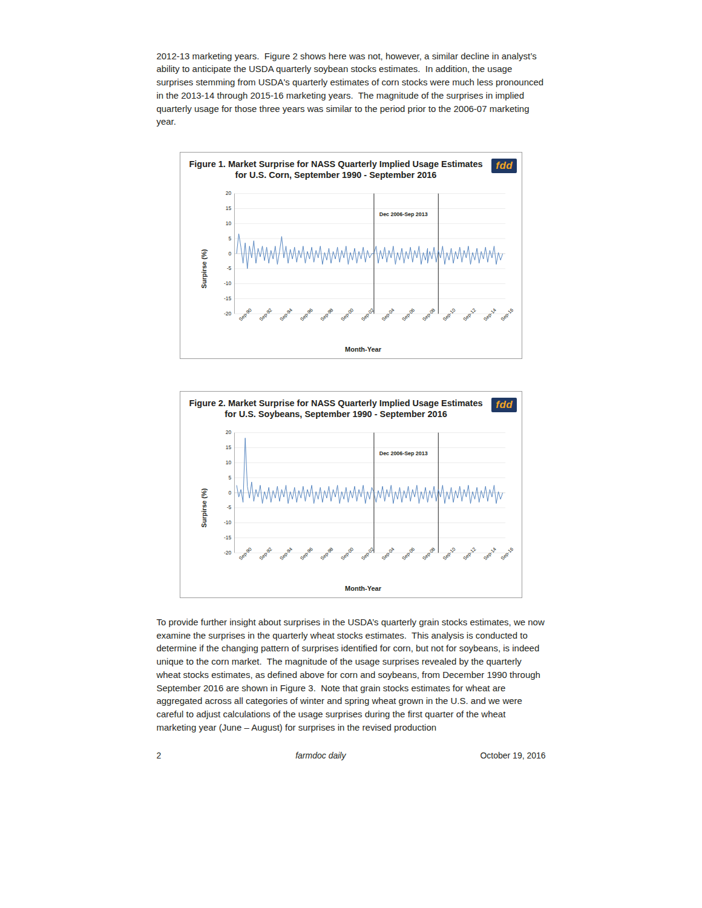2012-13 marketing years. Figure 2 shows here was not, however, a similar decline in analyst’s ability to anticipate the USDA quarterly soybean stocks estimates. In addition, the usage surprises stemming from USDA's quarterly estimates of corn stocks were much less pronounced in the 2013-14 through 2015-16 marketing years. The magnitude of the surprises in implied quarterly usage for those three years was similar to the period prior to the 2006-07 marketing year.
Figure 1. Market Surprise for NASS Quarterly Implied Usage Estimates for U.S. Corn, September 1990 - September 2016
fdd
Surpirse (%)
20 15 10 5 0 -5 -10 -15 -20 Dec 2006-Sep 2013 Sep-90 Sep-92 Sep-94 Sep-96 Sep-98 Sep-00 Sep-02 Sep-04 Sep-06 Sep-08 Sep-10 Sep-12 Sep-14 Sep-16
Month-Year
Figure 2. Market Surprise for NASS Quarterly Implied Usage Estimates for U.S. Soybeans, September 1990 - September 2016
fdd
Surpirse (%)
20 15 10 5 0 -5 -10 -15 -20 Dec 2006-Sep 2013 Sep-90 Sep-92 Sep-94 Sep-96 Sep-98 Sep-00 Sep-02 Sep-04 Sep-06 Sep-08 Sep-10 Sep-12 Sep-14 Sep-16
Month-Year
To provide further insight about surprises in the USDA’s quarterly grain stocks estimates, we now examine the surprises in the quarterly wheat stocks estimates. This analysis is conducted to determine if the changing pattern of surprises identified for corn, but not for soybeans, is indeed unique to the corn market. The magnitude of the usage surprises revealed by the quarterly wheat stocks estimates, as defined above for corn and soybeans, from December 1990 through September 2016 are shown in Figure 3. Note that grain stocks estimates for wheat are aggregated across all categories of winter and spring wheat grown in the U.S. and we were careful to adjust calculations of the usage surprises during the first quarter of the wheat marketing year (June – August) for surprises in the revised production
2
farmdoc daily
October 19, 2016